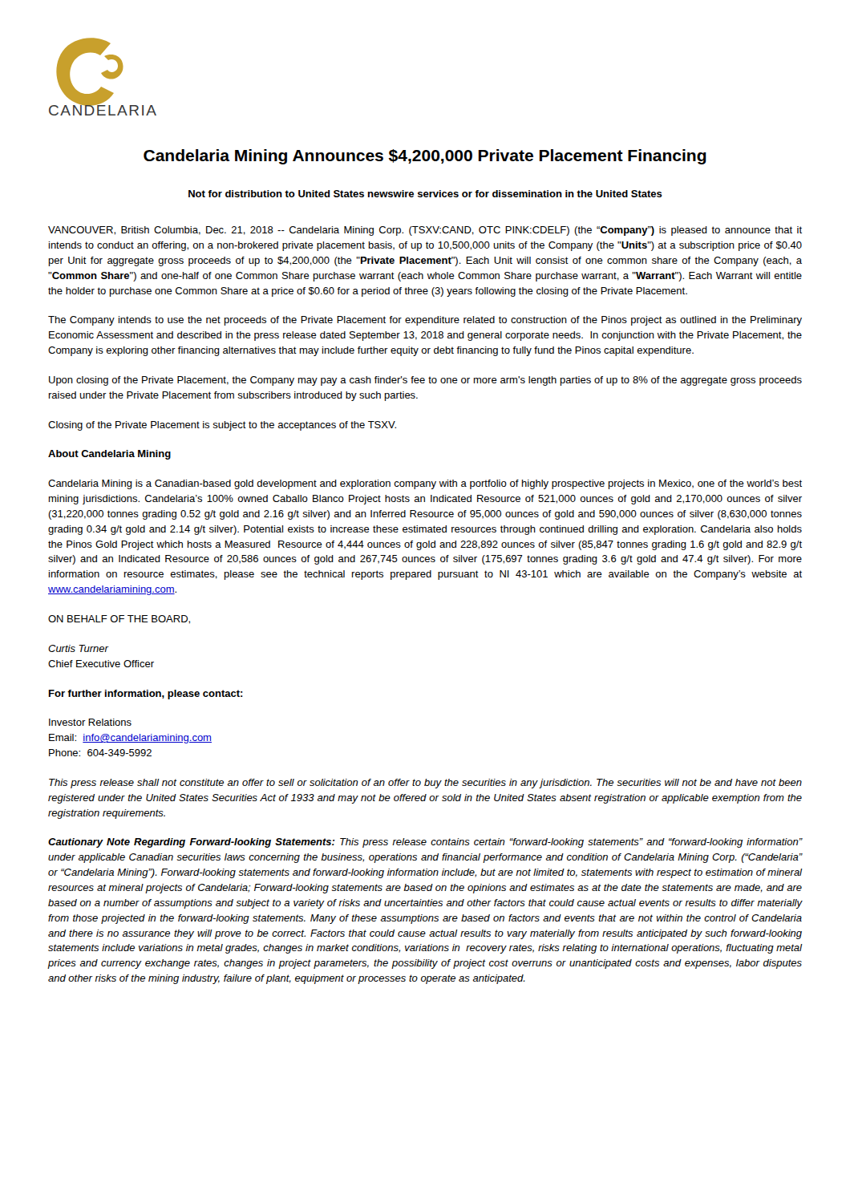CANDELARIA MINING CORP
Candelaria Mining Announces $4,200,000 Private Placement Financing
Not for distribution to United States newswire services or for dissemination in the United States
VANCOUVER, British Columbia, Dec. 21, 2018 -- Candelaria Mining Corp. (TSXV:CAND, OTC PINK:CDELF) (the “Company”) is pleased to announce that it intends to conduct an offering, on a non-brokered private placement basis, of up to 10,500,000 units of the Company (the "Units") at a subscription price of $0.40 per Unit for aggregate gross proceeds of up to $4,200,000 (the "Private Placement"). Each Unit will consist of one common share of the Company (each, a "Common Share") and one-half of one Common Share purchase warrant (each whole Common Share purchase warrant, a "Warrant"). Each Warrant will entitle the holder to purchase one Common Share at a price of $0.60 for a period of three (3) years following the closing of the Private Placement.
The Company intends to use the net proceeds of the Private Placement for expenditure related to construction of the Pinos project as outlined in the Preliminary Economic Assessment and described in the press release dated September 13, 2018 and general corporate needs. In conjunction with the Private Placement, the Company is exploring other financing alternatives that may include further equity or debt financing to fully fund the Pinos capital expenditure.
Upon closing of the Private Placement, the Company may pay a cash finder's fee to one or more arm's length parties of up to 8% of the aggregate gross proceeds raised under the Private Placement from subscribers introduced by such parties.
Closing of the Private Placement is subject to the acceptances of the TSXV.
About Candelaria Mining
Candelaria Mining is a Canadian-based gold development and exploration company with a portfolio of highly prospective projects in Mexico, one of the world’s best mining jurisdictions. Candelaria’s 100% owned Caballo Blanco Project hosts an Indicated Resource of 521,000 ounces of gold and 2,170,000 ounces of silver (31,220,000 tonnes grading 0.52 g/t gold and 2.16 g/t silver) and an Inferred Resource of 95,000 ounces of gold and 590,000 ounces of silver (8,630,000 tonnes grading 0.34 g/t gold and 2.14 g/t silver). Potential exists to increase these estimated resources through continued drilling and exploration. Candelaria also holds the Pinos Gold Project which hosts a Measured Resource of 4,444 ounces of gold and 228,892 ounces of silver (85,847 tonnes grading 1.6 g/t gold and 82.9 g/t silver) and an Indicated Resource of 20,586 ounces of gold and 267,745 ounces of silver (175,697 tonnes grading 3.6 g/t gold and 47.4 g/t silver). For more information on resource estimates, please see the technical reports prepared pursuant to NI 43-101 which are available on the Company’s website at www.candelariamining.com.
ON BEHALF OF THE BOARD,
Curtis Turner
Chief Executive Officer
For further information, please contact:
Investor Relations
Email: info@candelariamining.com
Phone: 604-349-5992
This press release shall not constitute an offer to sell or solicitation of an offer to buy the securities in any jurisdiction. The securities will not be and have not been registered under the United States Securities Act of 1933 and may not be offered or sold in the United States absent registration or applicable exemption from the registration requirements.
Cautionary Note Regarding Forward-looking Statements: This press release contains certain “forward-looking statements” and “forward-looking information” under applicable Canadian securities laws concerning the business, operations and financial performance and condition of Candelaria Mining Corp. (“Candelaria” or “Candelaria Mining”). Forward-looking statements and forward-looking information include, but are not limited to, statements with respect to estimation of mineral resources at mineral projects of Candelaria; Forward-looking statements are based on the opinions and estimates as at the date the statements are made, and are based on a number of assumptions and subject to a variety of risks and uncertainties and other factors that could cause actual events or results to differ materially from those projected in the forward-looking statements. Many of these assumptions are based on factors and events that are not within the control of Candelaria and there is no assurance they will prove to be correct. Factors that could cause actual results to vary materially from results anticipated by such forward-looking statements include variations in metal grades, changes in market conditions, variations in recovery rates, risks relating to international operations, fluctuating metal prices and currency exchange rates, changes in project parameters, the possibility of project cost overruns or unanticipated costs and expenses, labor disputes and other risks of the mining industry, failure of plant, equipment or processes to operate as anticipated.